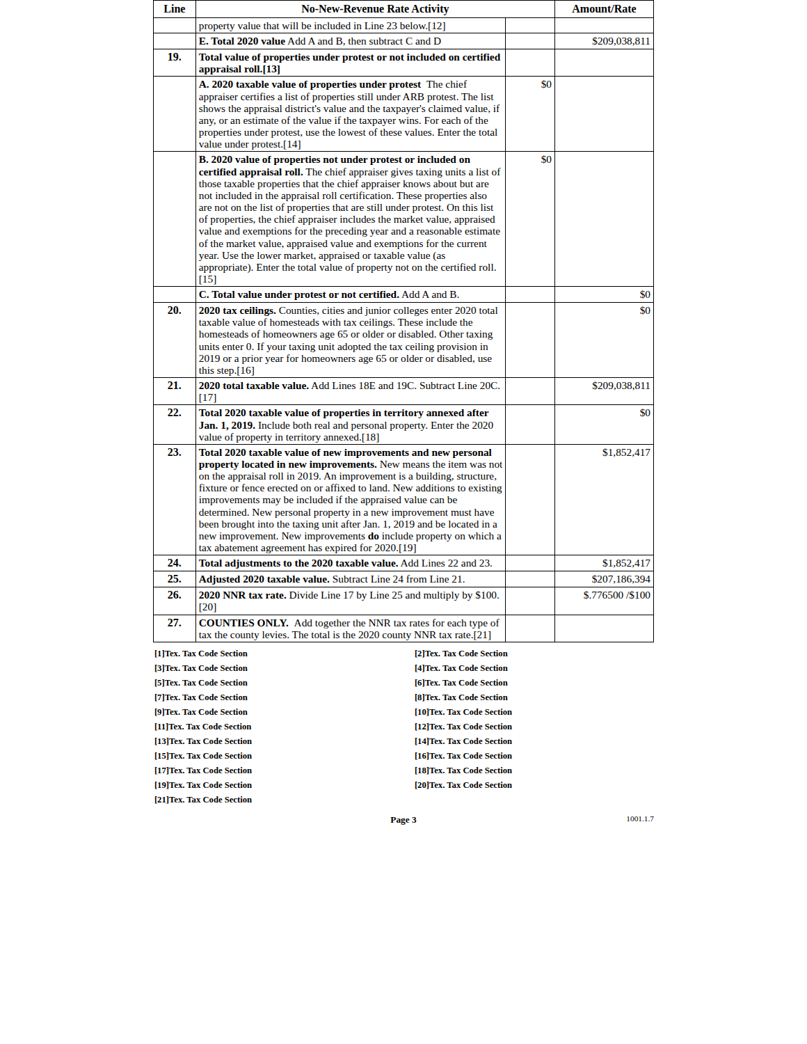| Line | No-New-Revenue Rate Activity | Amount/Rate |
| --- | --- | --- |
| | property value that will be included in Line 23 below.[12] | | |
| | E. Total 2020 value Add A and B, then subtract C and D | | $209,038,811 |
| 19. | Total value of properties under protest or not included on certified appraisal roll.[13] | | |
| | A. 2020 taxable value of properties under protest The chief appraiser certifies a list of properties still under ARB protest. The list shows the appraisal district's value and the taxpayer's claimed value, if any, or an estimate of the value if the taxpayer wins. For each of the properties under protest, use the lowest of these values. Enter the total value under protest.[14] | $0 | |
| | B. 2020 value of properties not under protest or included on certified appraisal roll. The chief appraiser gives taxing units a list of those taxable properties that the chief appraiser knows about but are not included in the appraisal roll certification. These properties also are not on the list of properties that are still under protest. On this list of properties, the chief appraiser includes the market value, appraised value and exemptions for the preceding year and a reasonable estimate of the market value, appraised value and exemptions for the current year. Use the lower market, appraised or taxable value (as appropriate). Enter the total value of property not on the certified roll.[15] | $0 | |
| | C. Total value under protest or not certified. Add A and B. | | $0 |
| 20. | 2020 tax ceilings. Counties, cities and junior colleges enter 2020 total taxable value of homesteads with tax ceilings. These include the homesteads of homeowners age 65 or older or disabled. Other taxing units enter 0. If your taxing unit adopted the tax ceiling provision in 2019 or a prior year for homeowners age 65 or older or disabled, use this step.[16] | | $0 |
| 21. | 2020 total taxable value. Add Lines 18E and 19C. Subtract Line 20C.[17] | | $209,038,811 |
| 22. | Total 2020 taxable value of properties in territory annexed after Jan. 1, 2019. Include both real and personal property. Enter the 2020 value of property in territory annexed.[18] | | $0 |
| 23. | Total 2020 taxable value of new improvements and new personal property located in new improvements. New means the item was not on the appraisal roll in 2019. An improvement is a building, structure, fixture or fence erected on or affixed to land. New additions to existing improvements may be included if the appraised value can be determined. New personal property in a new improvement must have been brought into the taxing unit after Jan. 1, 2019 and be located in a new improvement. New improvements do include property on which a tax abatement agreement has expired for 2020.[19] | | $1,852,417 |
| 24. | Total adjustments to the 2020 taxable value. Add Lines 22 and 23. | | $1,852,417 |
| 25. | Adjusted 2020 taxable value. Subtract Line 24 from Line 21. | | $207,186,394 |
| 26. | 2020 NNR tax rate. Divide Line 17 by Line 25 and multiply by $100.[20] | | $.776500 /$100 |
| 27. | COUNTIES ONLY. Add together the NNR tax rates for each type of tax the county levies. The total is the 2020 county NNR tax rate.[21] | | |
| [1]Tex. Tax Code Section | [2]Tex. Tax Code Section |
| [3]Tex. Tax Code Section | [4]Tex. Tax Code Section |
| [5]Tex. Tax Code Section | [6]Tex. Tax Code Section |
| [7]Tex. Tax Code Section | [8]Tex. Tax Code Section |
| [9]Tex. Tax Code Section | [10]Tex. Tax Code Section |
| [11]Tex. Tax Code Section | [12]Tex. Tax Code Section |
| [13]Tex. Tax Code Section | [14]Tex. Tax Code Section |
| [15]Tex. Tax Code Section | [16]Tex. Tax Code Section |
| [17]Tex. Tax Code Section | [18]Tex. Tax Code Section |
| [19]Tex. Tax Code Section | [20]Tex. Tax Code Section |
| [21]Tex. Tax Code Section | |
Page 3
1001.1.7